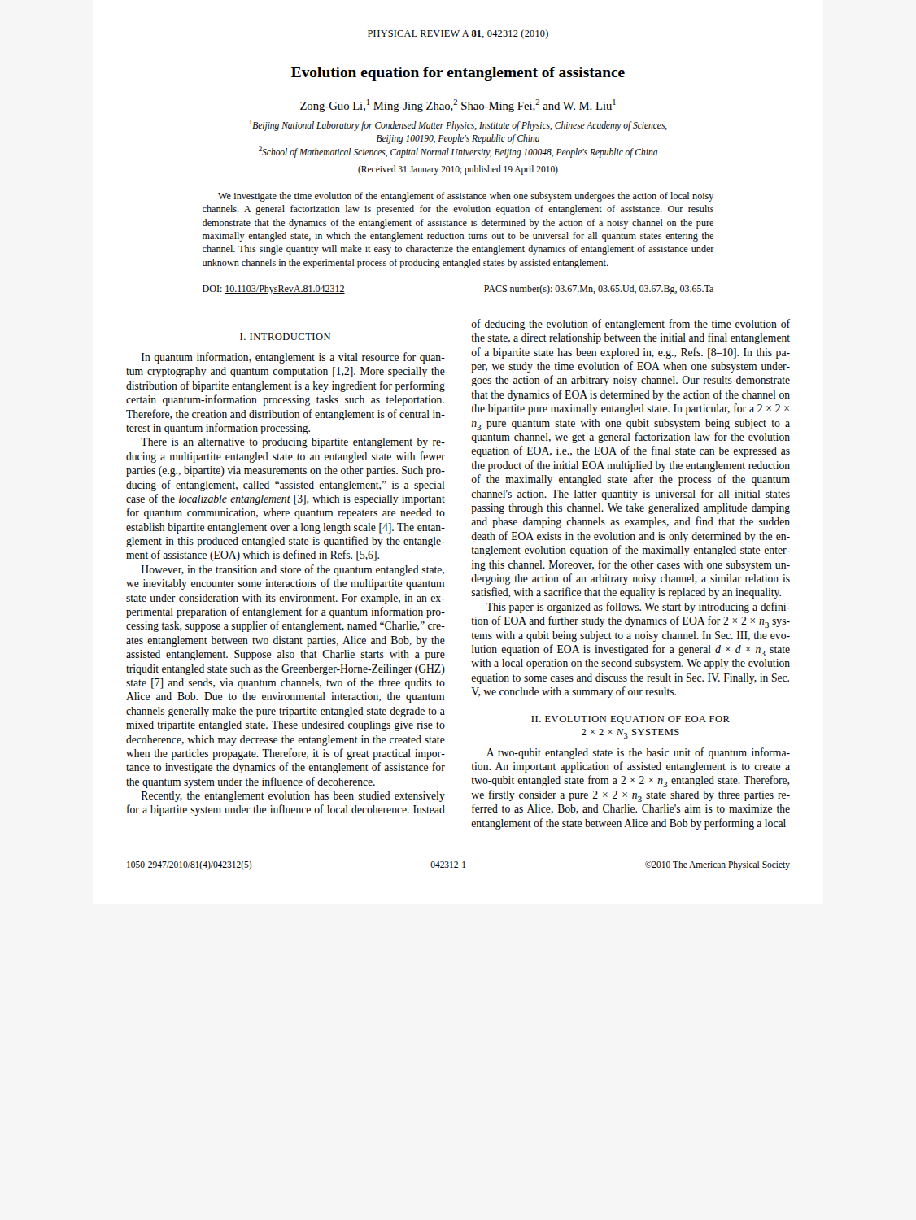PHYSICAL REVIEW A 81, 042312 (2010)
Evolution equation for entanglement of assistance
Zong-Guo Li,1 Ming-Jing Zhao,2 Shao-Ming Fei,2 and W. M. Liu1
1Beijing National Laboratory for Condensed Matter Physics, Institute of Physics, Chinese Academy of Sciences,
Beijing 100190, People's Republic of China
2School of Mathematical Sciences, Capital Normal University, Beijing 100048, People's Republic of China
(Received 31 January 2010; published 19 April 2010)
We investigate the time evolution of the entanglement of assistance when one subsystem undergoes the action of local noisy channels. A general factorization law is presented for the evolution equation of entanglement of assistance. Our results demonstrate that the dynamics of the entanglement of assistance is determined by the action of a noisy channel on the pure maximally entangled state, in which the entanglement reduction turns out to be universal for all quantum states entering the channel. This single quantity will make it easy to characterize the entanglement dynamics of entanglement of assistance under unknown channels in the experimental process of producing entangled states by assisted entanglement.
DOI: 10.1103/PhysRevA.81.042312 PACS number(s): 03.67.Mn, 03.65.Ud, 03.67.Bg, 03.65.Ta
I. Introduction
In quantum information, entanglement is a vital resource for quantum cryptography and quantum computation [1,2]. More specially the distribution of bipartite entanglement is a key ingredient for performing certain quantum-information processing tasks such as teleportation. Therefore, the creation and distribution of entanglement is of central interest in quantum information processing.
There is an alternative to producing bipartite entanglement by reducing a multipartite entangled state to an entangled state with fewer parties (e.g., bipartite) via measurements on the other parties. Such producing of entanglement, called “assisted entanglement,” is a special case of the localizable entanglement [3], which is especially important for quantum communication, where quantum repeaters are needed to establish bipartite entanglement over a long length scale [4]. The entanglement in this produced entangled state is quantified by the entanglement of assistance (EOA) which is defined in Refs. [5,6].
However, in the transition and store of the quantum entangled state, we inevitably encounter some interactions of the multipartite quantum state under consideration with its environment. For example, in an experimental preparation of entanglement for a quantum information processing task, suppose a supplier of entanglement, named “Charlie,” creates entanglement between two distant parties, Alice and Bob, by the assisted entanglement. Suppose also that Charlie starts with a pure triqudit entangled state such as the Greenberger-Horne-Zeilinger (GHZ) state [7] and sends, via quantum channels, two of the three qudits to Alice and Bob. Due to the environmental interaction, the quantum channels generally make the pure tripartite entangled state degrade to a mixed tripartite entangled state. These undesired couplings give rise to decoherence, which may decrease the entanglement in the created state when the particles propagate. Therefore, it is of great practical importance to investigate the dynamics of the entanglement of assistance for the quantum system under the influence of decoherence.
Recently, the entanglement evolution has been studied extensively for a bipartite system under the influence of local decoherence. Instead of deducing the evolution of entanglement from the time evolution of the state, a direct relationship between the initial and final entanglement of a bipartite state has been explored in, e.g., Refs. [8–10]. In this paper, we study the time evolution of EOA when one subsystem undergoes the action of an arbitrary noisy channel. Our results demonstrate that the dynamics of EOA is determined by the action of the channel on the bipartite pure maximally entangled state. In particular, for a 2 × 2 × n3 pure quantum state with one qubit subsystem being subject to a quantum channel, we get a general factorization law for the evolution equation of EOA, i.e., the EOA of the final state can be expressed as the product of the initial EOA multiplied by the entanglement reduction of the maximally entangled state after the process of the quantum channel's action. The latter quantity is universal for all initial states passing through this channel. We take generalized amplitude damping and phase damping channels as examples, and find that the sudden death of EOA exists in the evolution and is only determined by the entanglement evolution equation of the maximally entangled state entering this channel. Moreover, for the other cases with one subsystem undergoing the action of an arbitrary noisy channel, a similar relation is satisfied, with a sacrifice that the equality is replaced by an inequality.
This paper is organized as follows. We start by introducing a definition of EOA and further study the dynamics of EOA for 2 × 2 × n3 systems with a qubit being subject to a noisy channel. In Sec. III, the evolution equation of EOA is investigated for a general d × d × n3 state with a local operation on the second subsystem. We apply the evolution equation to some cases and discuss the result in Sec. IV. Finally, in Sec. V, we conclude with a summary of our results.
II. Evolution equation of EOA for
2 × 2 × n3 systems
A two-qubit entangled state is the basic unit of quantum information. An important application of assisted entanglement is to create a two-qubit entangled state from a 2 × 2 × n3 entangled state. Therefore, we firstly consider a pure 2 × 2 × n3 state shared by three parties referred to as Alice, Bob, and Charlie. Charlie's aim is to maximize the entanglement of the state between Alice and Bob by performing a local
1050-2947/2010/81(4)/042312(5) 042312-1 ©2010 The American Physical Society